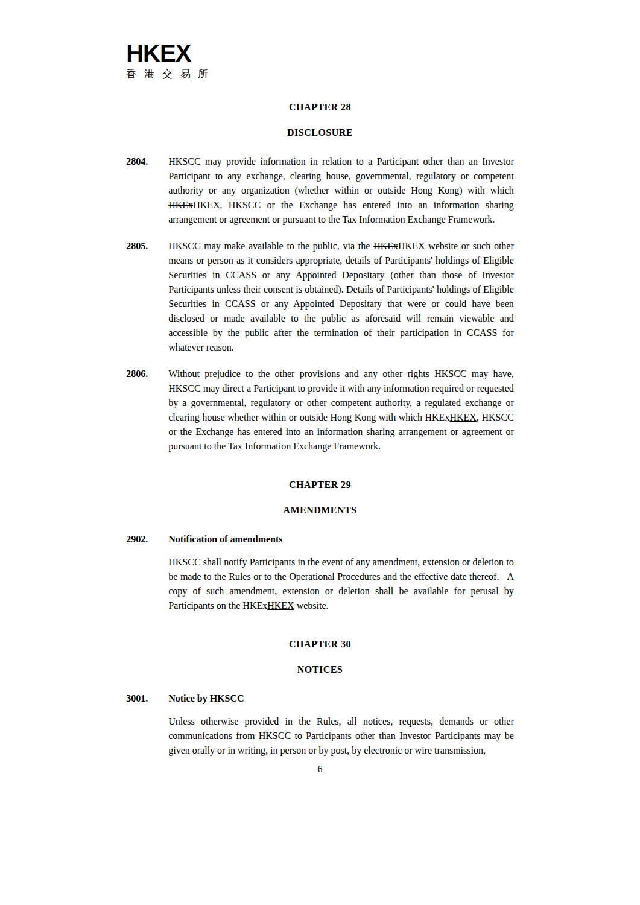HKEX
香 港 交 易 所
CHAPTER 28
DISCLOSURE
2804.
HKSCC may provide information in relation to a Participant other than an Investor Participant to any exchange, clearing house, governmental, regulatory or competent authority or any organization (whether within or outside Hong Kong) with which HKEx HKEX, HKSCC or the Exchange has entered into an information sharing arrangement or agreement or pursuant to the Tax Information Exchange Framework.
2805.
HKSCC may make available to the public, via the HKEx HKEX website or such other means or person as it considers appropriate, details of Participants' holdings of Eligible Securities in CCASS or any Appointed Depositary (other than those of Investor Participants unless their consent is obtained). Details of Participants' holdings of Eligible Securities in CCASS or any Appointed Depositary that were or could have been disclosed or made available to the public as aforesaid will remain viewable and accessible by the public after the termination of their participation in CCASS for whatever reason.
2806.
Without prejudice to the other provisions and any other rights HKSCC may have, HKSCC may direct a Participant to provide it with any information required or requested by a governmental, regulatory or other competent authority, a regulated exchange or clearing house whether within or outside Hong Kong with which HKEx HKEX, HKSCC or the Exchange has entered into an information sharing arrangement or agreement or pursuant to the Tax Information Exchange Framework.
CHAPTER 29
AMENDMENTS
2902.
Notification of amendments
HKSCC shall notify Participants in the event of any amendment, extension or deletion to be made to the Rules or to the Operational Procedures and the effective date thereof. A copy of such amendment, extension or deletion shall be available for perusal by Participants on the HKEx HKEX website.
CHAPTER 30
NOTICES
3001.
Notice by HKSCC
Unless otherwise provided in the Rules, all notices, requests, demands or other communications from HKSCC to Participants other than Investor Participants may be given orally or in writing, in person or by post, by electronic or wire transmission,
6